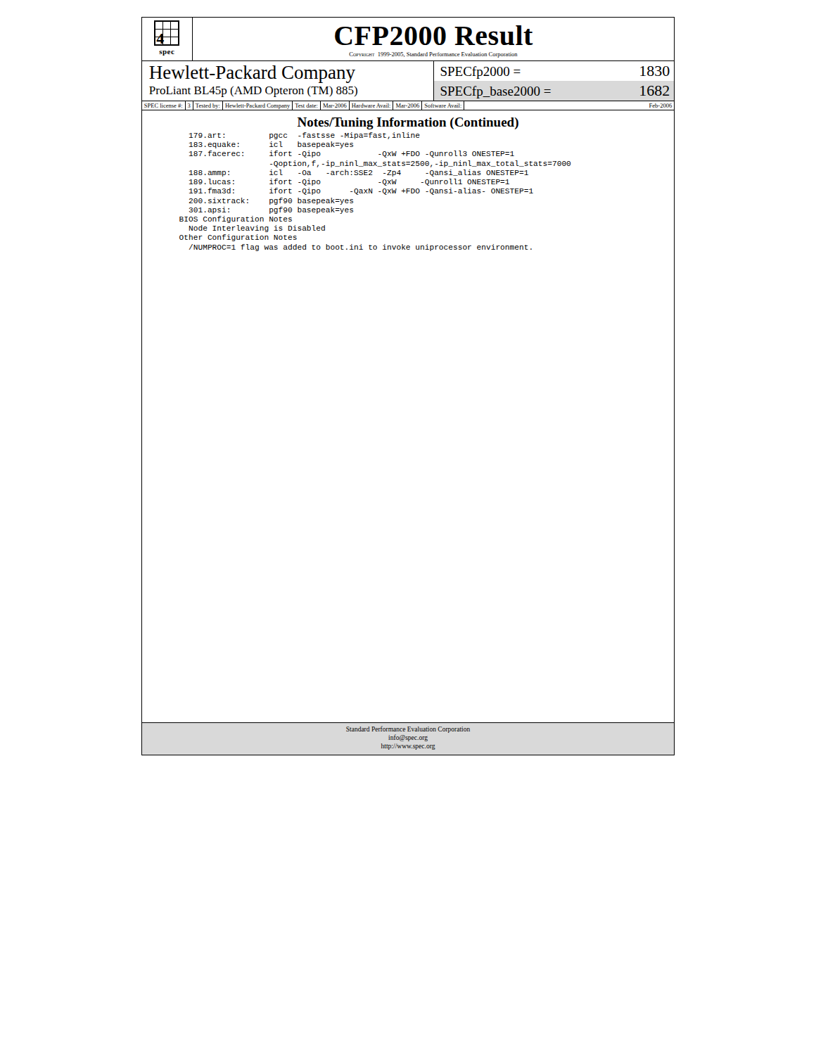4
spec
CFP2000 Result
Copyright 1999-2005, Standard Performance Evaluation Corporation
Hewlett-Packard Company
ProLiant BL45p (AMD Opteron (TM) 885)
SPECfp2000 =
1830
SPECfp_base2000 =
1682
SPEC license #:
3
Tested by:
Hewlett-Packard Company
Test date:
Mar-2006
Hardware Avail:
Mar-2006
Software Avail:
Feb-2006
Notes/Tuning Information (Continued)
  179.art:         pgcc  -fastsse -Mipa=fast,inline
  183.equake:      icl   basepeak=yes
  187.facerec:     ifort -Qipo            -QxW +FDO -Qunroll3 ONESTEP=1
                   -Qoption,f,-ip_ninl_max_stats=2500,-ip_ninl_max_total_stats=7000
  188.ammp:        icl   -Oa   -arch:SSE2  -Zp4     -Qansi_alias ONESTEP=1
  189.lucas:       ifort -Qipo            -QxW     -Qunroll1 ONESTEP=1
  191.fma3d:       ifort -Qipo      -QaxN -QxW +FDO -Qansi-alias- ONESTEP=1
  200.sixtrack:    pgf90 basepeak=yes
  301.apsi:        pgf90 basepeak=yes
BIOS Configuration Notes
  Node Interleaving is Disabled
Other Configuration Notes
  /NUMPROC=1 flag was added to boot.ini to invoke uniprocessor environment.
Standard Performance Evaluation Corporation
info@spec.org
http://www.spec.org